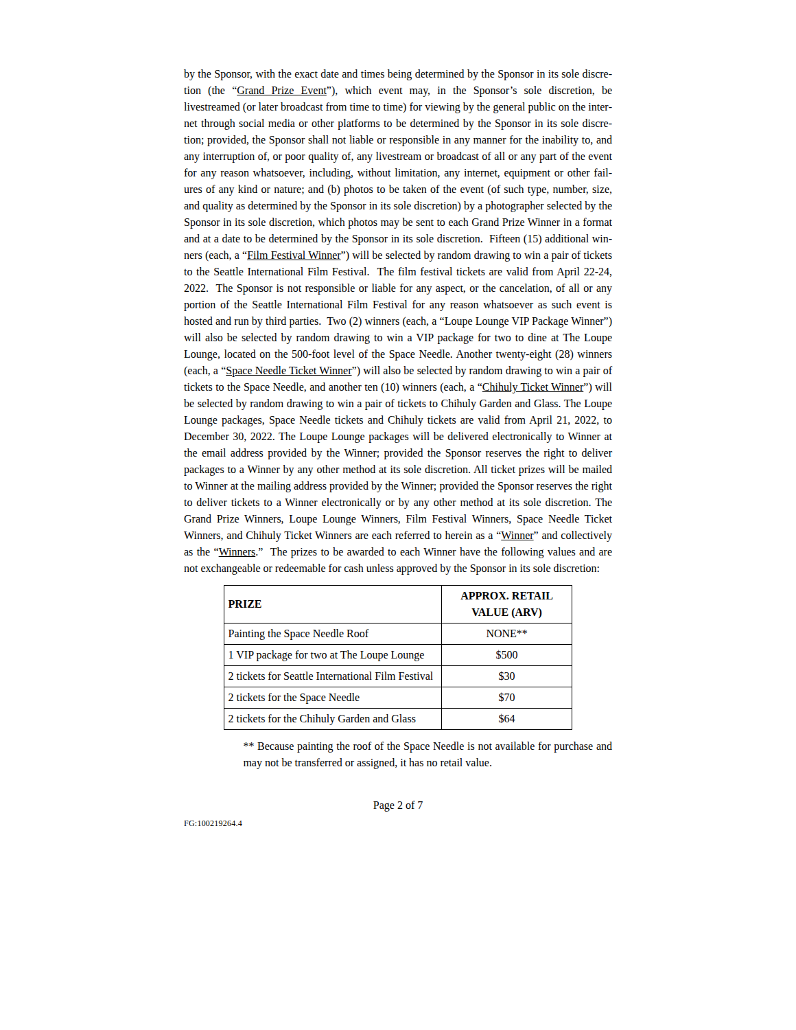by the Sponsor, with the exact date and times being determined by the Sponsor in its sole discretion (the “Grand Prize Event”), which event may, in the Sponsor’s sole discretion, be livestreamed (or later broadcast from time to time) for viewing by the general public on the internet through social media or other platforms to be determined by the Sponsor in its sole discretion; provided, the Sponsor shall not liable or responsible in any manner for the inability to, and any interruption of, or poor quality of, any livestream or broadcast of all or any part of the event for any reason whatsoever, including, without limitation, any internet, equipment or other failures of any kind or nature; and (b) photos to be taken of the event (of such type, number, size, and quality as determined by the Sponsor in its sole discretion) by a photographer selected by the Sponsor in its sole discretion, which photos may be sent to each Grand Prize Winner in a format and at a date to be determined by the Sponsor in its sole discretion. Fifteen (15) additional winners (each, a “Film Festival Winner”) will be selected by random drawing to win a pair of tickets to the Seattle International Film Festival. The film festival tickets are valid from April 22-24, 2022. The Sponsor is not responsible or liable for any aspect, or the cancelation, of all or any portion of the Seattle International Film Festival for any reason whatsoever as such event is hosted and run by third parties. Two (2) winners (each, a “Loupe Lounge VIP Package Winner”) will also be selected by random drawing to win a VIP package for two to dine at The Loupe Lounge, located on the 500-foot level of the Space Needle. Another twenty-eight (28) winners (each, a “Space Needle Ticket Winner”) will also be selected by random drawing to win a pair of tickets to the Space Needle, and another ten (10) winners (each, a “Chihuly Ticket Winner”) will be selected by random drawing to win a pair of tickets to Chihuly Garden and Glass. The Loupe Lounge packages, Space Needle tickets and Chihuly tickets are valid from April 21, 2022, to December 30, 2022. The Loupe Lounge packages will be delivered electronically to Winner at the email address provided by the Winner; provided the Sponsor reserves the right to deliver packages to a Winner by any other method at its sole discretion. All ticket prizes will be mailed to Winner at the mailing address provided by the Winner; provided the Sponsor reserves the right to deliver tickets to a Winner electronically or by any other method at its sole discretion. The Grand Prize Winners, Loupe Lounge Winners, Film Festival Winners, Space Needle Ticket Winners, and Chihuly Ticket Winners are each referred to herein as a “Winner” and collectively as the “Winners.” The prizes to be awarded to each Winner have the following values and are not exchangeable or redeemable for cash unless approved by the Sponsor in its sole discretion:
| PRIZE | APPROX. RETAIL VALUE (ARV) |
| --- | --- |
| Painting the Space Needle Roof | NONE** |
| 1 VIP package for two at The Loupe Lounge | $500 |
| 2 tickets for Seattle International Film Festival | $30 |
| 2 tickets for the Space Needle | $70 |
| 2 tickets for the Chihuly Garden and Glass | $64 |
** Because painting the roof of the Space Needle is not available for purchase and may not be transferred or assigned, it has no retail value.
Page 2 of 7
FG:100219264.4